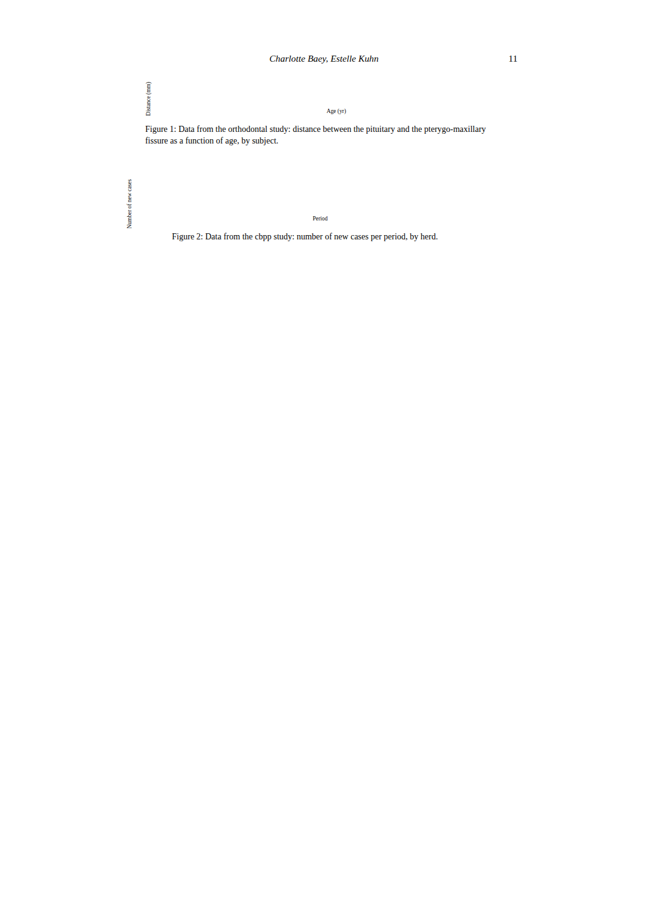Charlotte Baey, Estelle Kuhn
11
Distance (mm)
Age (yr)
Figure 1: Data from the orthodontal study: distance between the pituitary and the pterygo-maxillary fissure as a function of age, by subject.
Number of new cases
Period
Figure 2: Data from the cbpp study: number of new cases per period, by herd.